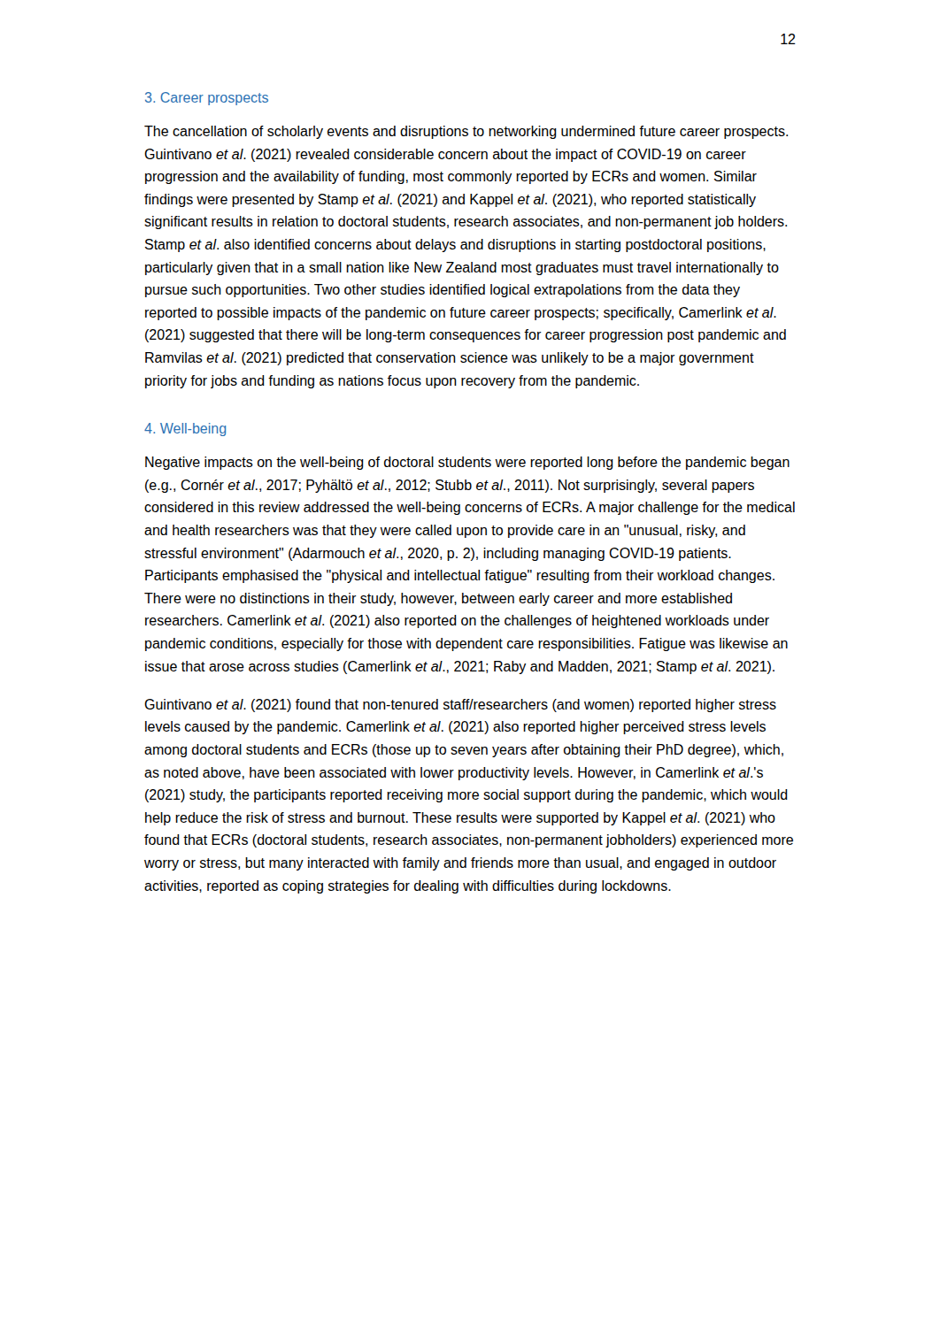12
3. Career prospects
The cancellation of scholarly events and disruptions to networking undermined future career prospects. Guintivano et al. (2021) revealed considerable concern about the impact of COVID-19 on career progression and the availability of funding, most commonly reported by ECRs and women. Similar findings were presented by Stamp et al. (2021) and Kappel et al. (2021), who reported statistically significant results in relation to doctoral students, research associates, and non-permanent job holders. Stamp et al. also identified concerns about delays and disruptions in starting postdoctoral positions, particularly given that in a small nation like New Zealand most graduates must travel internationally to pursue such opportunities. Two other studies identified logical extrapolations from the data they reported to possible impacts of the pandemic on future career prospects; specifically, Camerlink et al. (2021) suggested that there will be long-term consequences for career progression post pandemic and Ramvilas et al. (2021) predicted that conservation science was unlikely to be a major government priority for jobs and funding as nations focus upon recovery from the pandemic.
4. Well-being
Negative impacts on the well-being of doctoral students were reported long before the pandemic began (e.g., Cornér et al., 2017; Pyhältö et al., 2012; Stubb et al., 2011). Not surprisingly, several papers considered in this review addressed the well-being concerns of ECRs. A major challenge for the medical and health researchers was that they were called upon to provide care in an "unusual, risky, and stressful environment" (Adarmouch et al., 2020, p. 2), including managing COVID-19 patients. Participants emphasised the "physical and intellectual fatigue" resulting from their workload changes. There were no distinctions in their study, however, between early career and more established researchers. Camerlink et al. (2021) also reported on the challenges of heightened workloads under pandemic conditions, especially for those with dependent care responsibilities. Fatigue was likewise an issue that arose across studies (Camerlink et al., 2021; Raby and Madden, 2021; Stamp et al. 2021).
Guintivano et al. (2021) found that non-tenured staff/researchers (and women) reported higher stress levels caused by the pandemic. Camerlink et al. (2021) also reported higher perceived stress levels among doctoral students and ECRs (those up to seven years after obtaining their PhD degree), which, as noted above, have been associated with lower productivity levels. However, in Camerlink et al.'s (2021) study, the participants reported receiving more social support during the pandemic, which would help reduce the risk of stress and burnout. These results were supported by Kappel et al. (2021) who found that ECRs (doctoral students, research associates, non-permanent jobholders) experienced more worry or stress, but many interacted with family and friends more than usual, and engaged in outdoor activities, reported as coping strategies for dealing with difficulties during lockdowns.